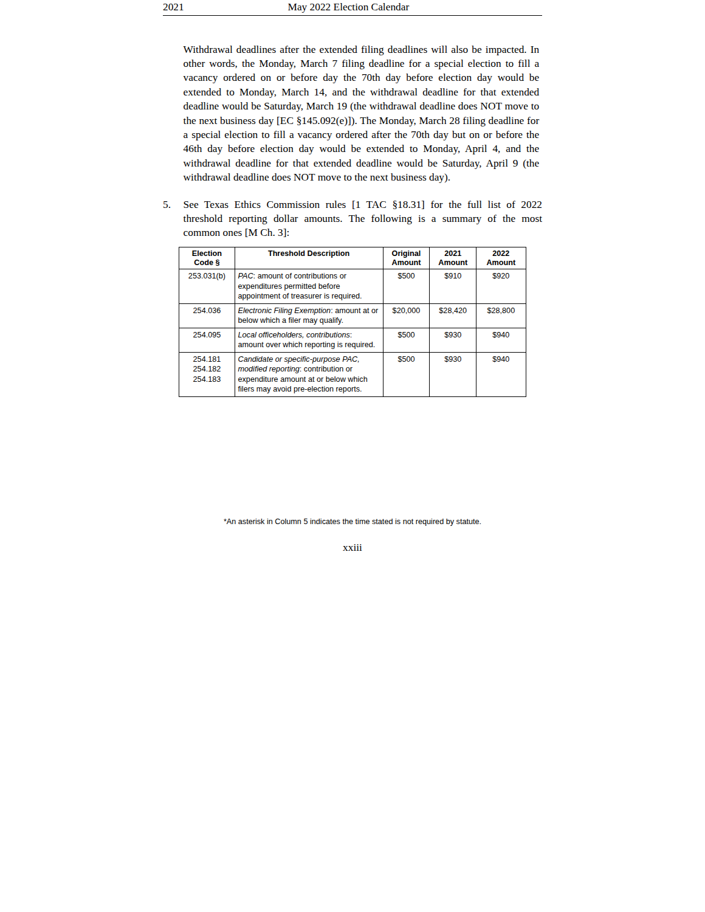2021 May 2022 Election Calendar
Withdrawal deadlines after the extended filing deadlines will also be impacted. In other words, the Monday, March 7 filing deadline for a special election to fill a vacancy ordered on or before day the 70th day before election day would be extended to Monday, March 14, and the withdrawal deadline for that extended deadline would be Saturday, March 19 (the withdrawal deadline does NOT move to the next business day [EC §145.092(e)]). The Monday, March 28 filing deadline for a special election to fill a vacancy ordered after the 70th day but on or before the 46th day before election day would be extended to Monday, April 4, and the withdrawal deadline for that extended deadline would be Saturday, April 9 (the withdrawal deadline does NOT move to the next business day).
5.
See Texas Ethics Commission rules [1 TAC §18.31] for the full list of 2022 threshold reporting dollar amounts. The following is a summary of the most common ones [M Ch. 3]:
| Election Code § | Threshold Description | Original Amount | 2021 Amount | 2022 Amount |
| --- | --- | --- | --- | --- |
| 253.031(b) | PAC : amount of contributions or expenditures permitted before appointment of treasurer is required. | $500 | $910 | $920 |
| 254.036 | Electronic Filing Exemption : amount at or below which a filer may qualify. | $20,000 | $28,420 | $28,800 |
| 254.095 | Local officeholders, contributions : amount over which reporting is required. | $500 | $930 | $940 |
| 254.181 254.182 254.183 | Candidate or specific-purpose PAC, modified reporting : contribution or expenditure amount at or below which filers may avoid pre-election reports. | $500 | $930 | $940 |
*An asterisk in Column 5 indicates the time stated is not required by statute.
xxiii